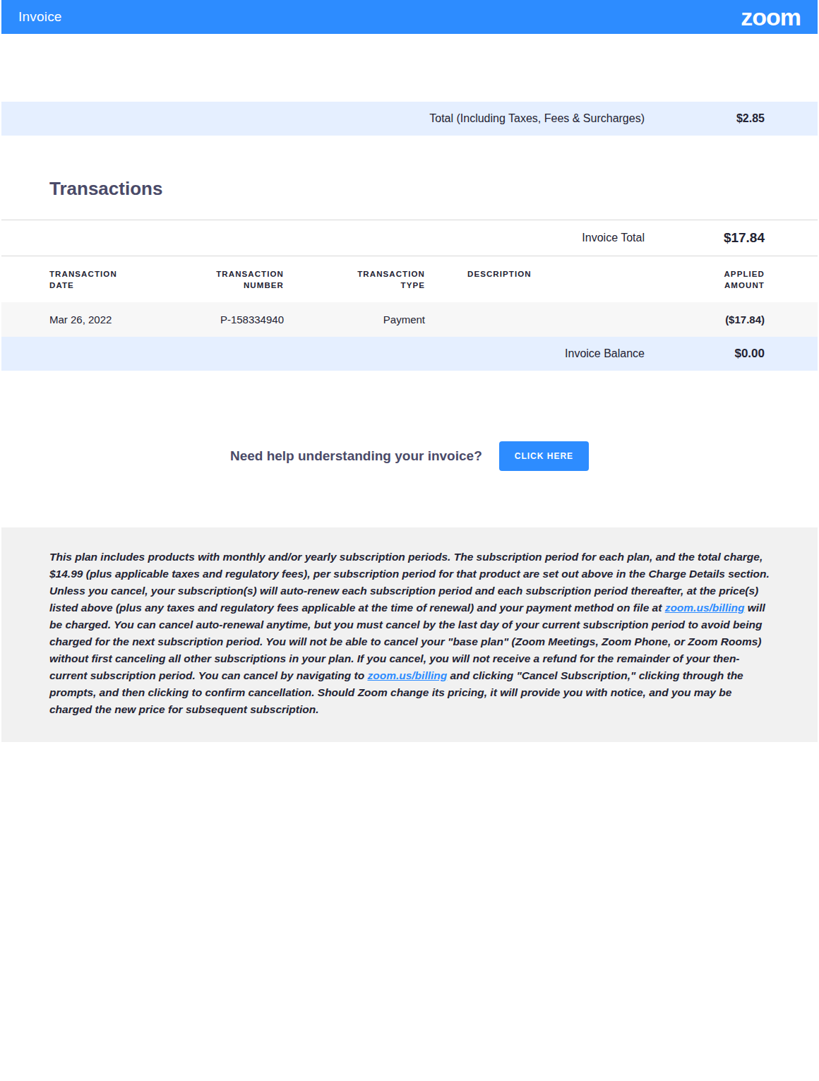Invoice zoom
Total (Including Taxes, Fees & Surcharges) $2.85
Transactions
Invoice Total $17.84
| TRANSACTION DATE | TRANSACTION NUMBER | TRANSACTION TYPE | DESCRIPTION | APPLIED AMOUNT |
| --- | --- | --- | --- | --- |
| Mar 26, 2022 | P-158334940 | Payment | | ($17.84) |
Invoice Balance $0.00
Need help understanding your invoice? CLICK HERE
This plan includes products with monthly and/or yearly subscription periods. The subscription period for each plan, and the total charge, $14.99 (plus applicable taxes and regulatory fees), per subscription period for that product are set out above in the Charge Details section. Unless you cancel, your subscription(s) will auto-renew each subscription period and each subscription period thereafter, at the price(s) listed above (plus any taxes and regulatory fees applicable at the time of renewal) and your payment method on file at zoom.us/billing will be charged. You can cancel auto-renewal anytime, but you must cancel by the last day of your current subscription period to avoid being charged for the next subscription period. You will not be able to cancel your "base plan" (Zoom Meetings, Zoom Phone, or Zoom Rooms) without first canceling all other subscriptions in your plan. If you cancel, you will not receive a refund for the remainder of your then-current subscription period. You can cancel by navigating to zoom.us/billing and clicking "Cancel Subscription," clicking through the prompts, and then clicking to confirm cancellation. Should Zoom change its pricing, it will provide you with notice, and you may be charged the new price for subsequent subscription.